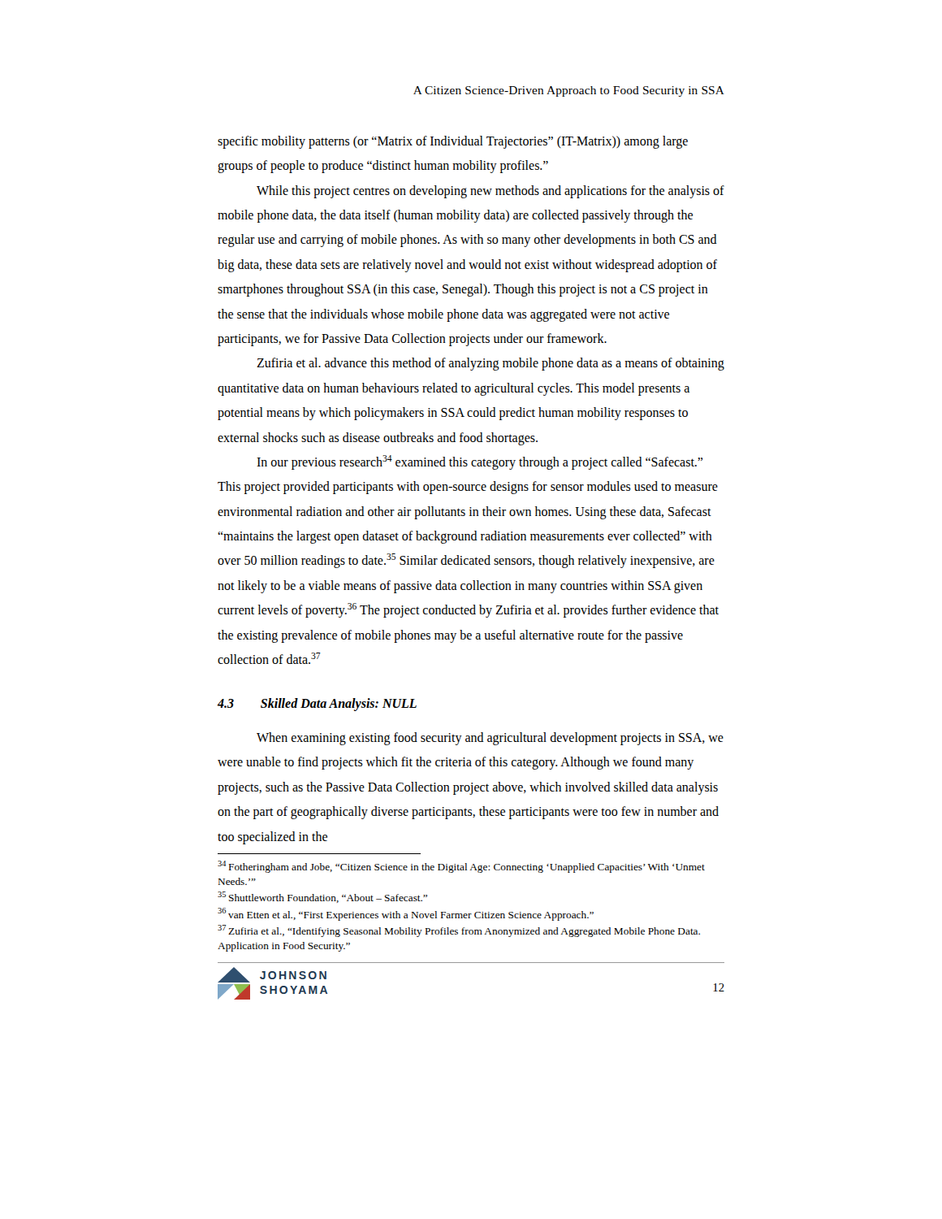A Citizen Science-Driven Approach to Food Security in SSA
specific mobility patterns (or “Matrix of Individual Trajectories” (IT-Matrix)) among large groups of people to produce “distinct human mobility profiles.”
While this project centres on developing new methods and applications for the analysis of mobile phone data, the data itself (human mobility data) are collected passively through the regular use and carrying of mobile phones. As with so many other developments in both CS and big data, these data sets are relatively novel and would not exist without widespread adoption of smartphones throughout SSA (in this case, Senegal). Though this project is not a CS project in the sense that the individuals whose mobile phone data was aggregated were not active participants, we for Passive Data Collection projects under our framework.
Zufiria et al. advance this method of analyzing mobile phone data as a means of obtaining quantitative data on human behaviours related to agricultural cycles. This model presents a potential means by which policymakers in SSA could predict human mobility responses to external shocks such as disease outbreaks and food shortages.
In our previous research34 examined this category through a project called “Safecast.” This project provided participants with open-source designs for sensor modules used to measure environmental radiation and other air pollutants in their own homes. Using these data, Safecast “maintains the largest open dataset of background radiation measurements ever collected” with over 50 million readings to date.35 Similar dedicated sensors, though relatively inexpensive, are not likely to be a viable means of passive data collection in many countries within SSA given current levels of poverty.36 The project conducted by Zufiria et al. provides further evidence that the existing prevalence of mobile phones may be a useful alternative route for the passive collection of data.37
4.3 Skilled Data Analysis: NULL
When examining existing food security and agricultural development projects in SSA, we were unable to find projects which fit the criteria of this category. Although we found many projects, such as the Passive Data Collection project above, which involved skilled data analysis on the part of geographically diverse participants, these participants were too few in number and too specialized in the
34Fotheringham and Jobe, “Citizen Science in the Digital Age: Connecting ‘Unapplied Capacities’ With ‘Unmet Needs.’”
35Shuttleworth Foundation, “About – Safecast.”
36van Etten et al., “First Experiences with a Novel Farmer Citizen Science Approach.”
37Zufiria et al., “Identifying Seasonal Mobility Profiles from Anonymized and Aggregated Mobile Phone Data. Application in Food Security.”
JOHNSON
SHOYAMA
12